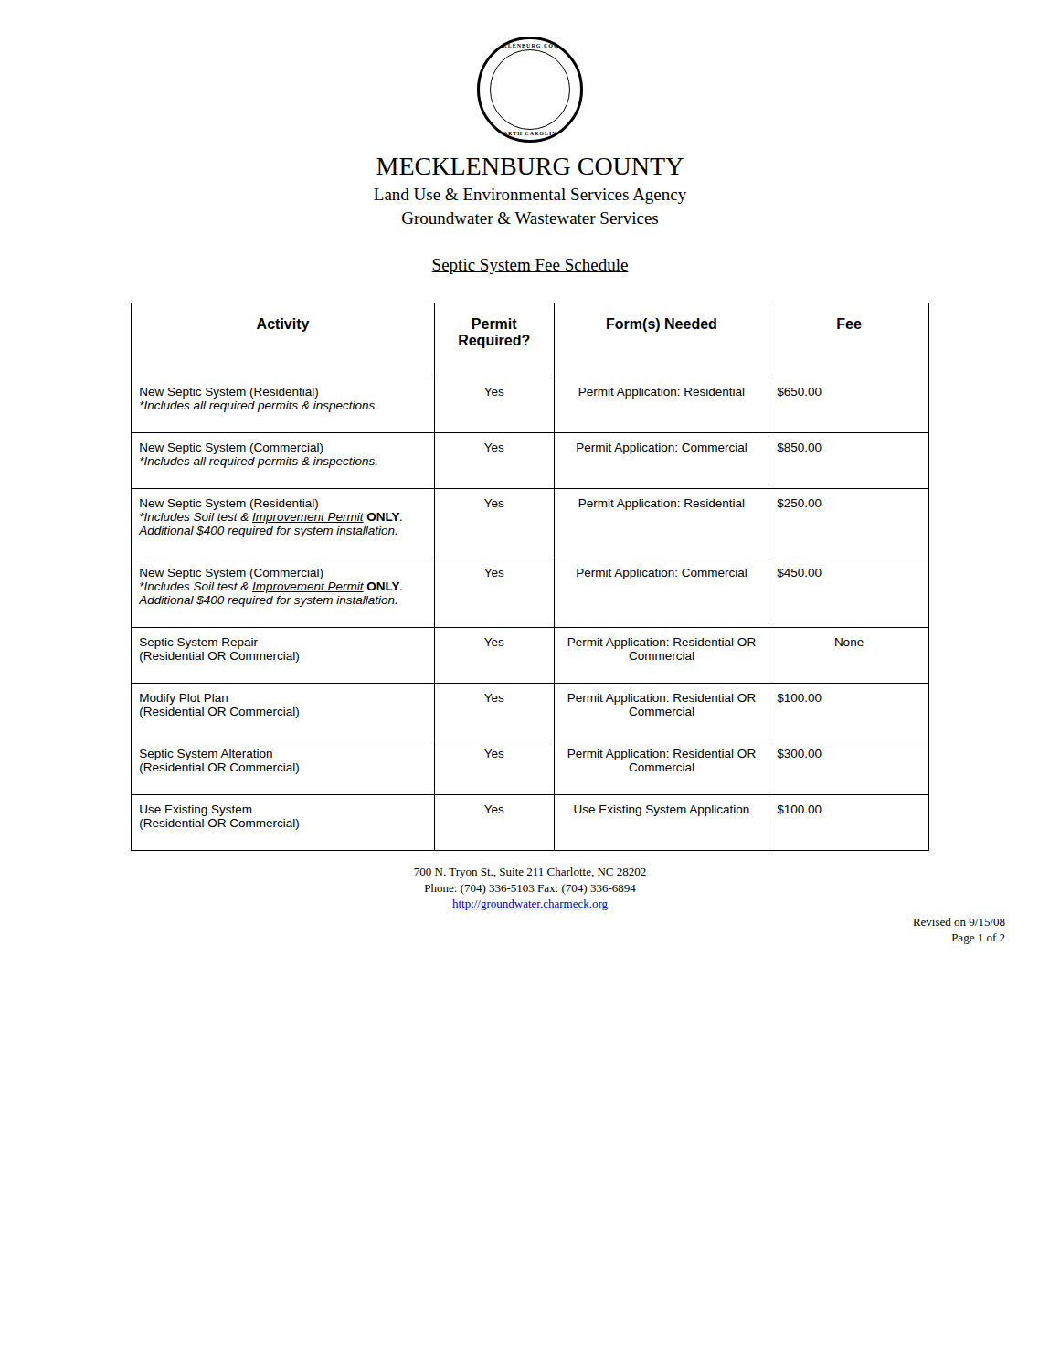MECKLENBURG COUNTY
NORTH CAROLINA
MECKLENBURG COUNTY
Land Use & Environmental Services Agency
Groundwater & Wastewater Services
Septic System Fee Schedule
| Activity | Permit Required? | Form(s) Needed | Fee |
| --- | --- | --- | --- |
| New Septic System (Residential) *Includes all required permits & inspections. | Yes | Permit Application: Residential | $650.00 |
| New Septic System (Commercial) *Includes all required permits & inspections. | Yes | Permit Application: Commercial | $850.00 |
| New Septic System (Residential) *Includes Soil test & Improvement Permit ONLY . Additional $400 required for system installation. | Yes | Permit Application: Residential | $250.00 |
| New Septic System (Commercial) *Includes Soil test & Improvement Permit ONLY . Additional $400 required for system installation. | Yes | Permit Application: Commercial | $450.00 |
| Septic System Repair (Residential OR Commercial) | Yes | Permit Application: Residential OR Commercial | None |
| Modify Plot Plan (Residential OR Commercial) | Yes | Permit Application: Residential OR Commercial | $100.00 |
| Septic System Alteration (Residential OR Commercial) | Yes | Permit Application: Residential OR Commercial | $300.00 |
| Use Existing System (Residential OR Commercial) | Yes | Use Existing System Application | $100.00 |
700 N. Tryon St., Suite 211 Charlotte, NC 28202
Phone: (704) 336-5103 Fax: (704) 336-6894
http://groundwater.charmeck.org
Revised on 9/15/08
Page 1 of 2